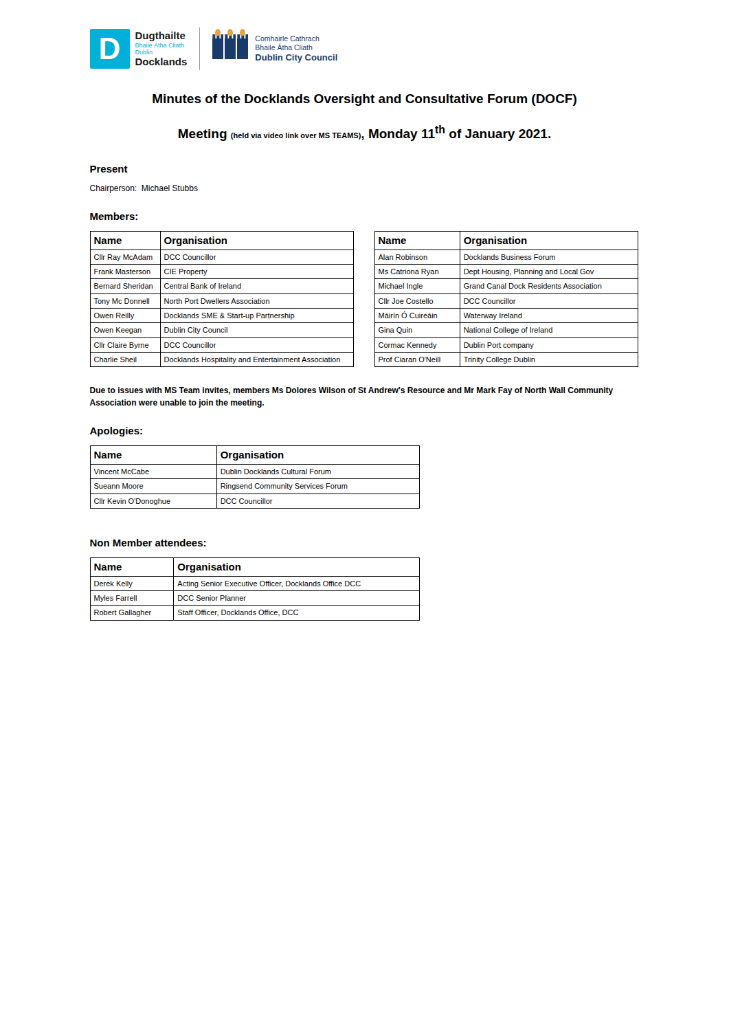D
Dugthailte
Bhaile Átha Cliath
Dublin
Docklands
Comhairle Cathrach
Bhaile Átha Cliath
Dublin City Council
Minutes of the Docklands Oversight and Consultative Forum (DOCF)
Meeting (held via video link over MS TEAMS), Monday 11th of January 2021.
Present
Chairperson: Michael Stubbs
Members:
| Name | Organisation |
| --- | --- |
| Cllr Ray McAdam | DCC Councillor |
| Frank Masterson | CIE Property |
| Bernard Sheridan | Central Bank of Ireland |
| Tony Mc Donnell | North Port Dwellers Association |
| Owen Reilly | Docklands SME & Start-up Partnership |
| Owen Keegan | Dublin City Council |
| Cllr Claire Byrne | DCC Councillor |
| Charlie Sheil | Docklands Hospitality and Entertainment Association |
| Name | Organisation |
| --- | --- |
| Alan Robinson | Docklands Business Forum |
| Ms Catriona Ryan | Dept Housing, Planning and Local Gov |
| Michael Ingle | Grand Canal Dock Residents Association |
| Cllr Joe Costello | DCC Councillor |
| Máirín Ó Cuireáin | Waterway Ireland |
| Gina Quin | National College of Ireland |
| Cormac Kennedy | Dublin Port company |
| Prof Ciaran O'Neill | Trinity College Dublin |
Due to issues with MS Team invites, members Ms Dolores Wilson of St Andrew's Resource and Mr Mark Fay of North Wall Community Association were unable to join the meeting.
Apologies:
| Name | Organisation |
| --- | --- |
| Vincent McCabe | Dublin Docklands Cultural Forum |
| Sueann Moore | Ringsend Community Services Forum |
| Cllr Kevin O'Donoghue | DCC Councillor |
Non Member attendees:
| Name | Organisation |
| --- | --- |
| Derek Kelly | Acting Senior Executive Officer, Docklands Office DCC |
| Myles Farrell | DCC Senior Planner |
| Robert Gallagher | Staff Officer, Docklands Office, DCC |